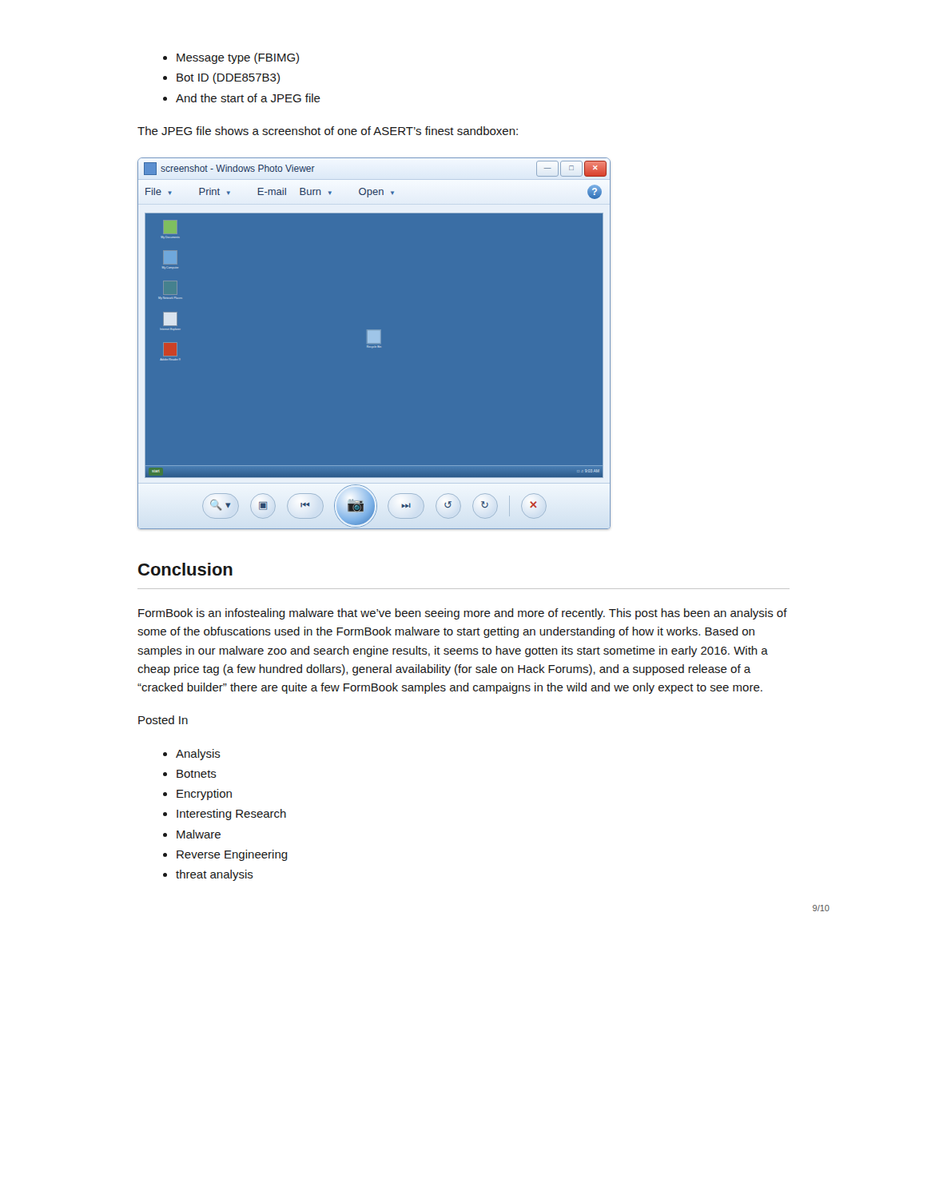Message type (FBIMG)
Bot ID (DDE857B3)
And the start of a JPEG file
The JPEG file shows a screenshot of one of ASERT’s finest sandboxen:
screenshot - Windows Photo Viewer
—
□
✕
File ▼ Print ▼ E-mail Burn ▼ Open ▼
?
My Documents
My Computer
My Network Places
Internet Explorer
Adobe Reader 9
Recycle Bin
start
□ ♫ 9:03 AM
🔍 ▾
▣
⏮
📷
⏭
↺
↻
✕
Conclusion
FormBook is an infostealing malware that we’ve been seeing more and more of recently. This post has been an analysis of some of the obfuscations used in the FormBook malware to start getting an understanding of how it works. Based on samples in our malware zoo and search engine results, it seems to have gotten its start sometime in early 2016. With a cheap price tag (a few hundred dollars), general availability (for sale on Hack Forums), and a supposed release of a “cracked builder” there are quite a few FormBook samples and campaigns in the wild and we only expect to see more.
Posted In
Analysis
Botnets
Encryption
Interesting Research
Malware
Reverse Engineering
threat analysis
9/10